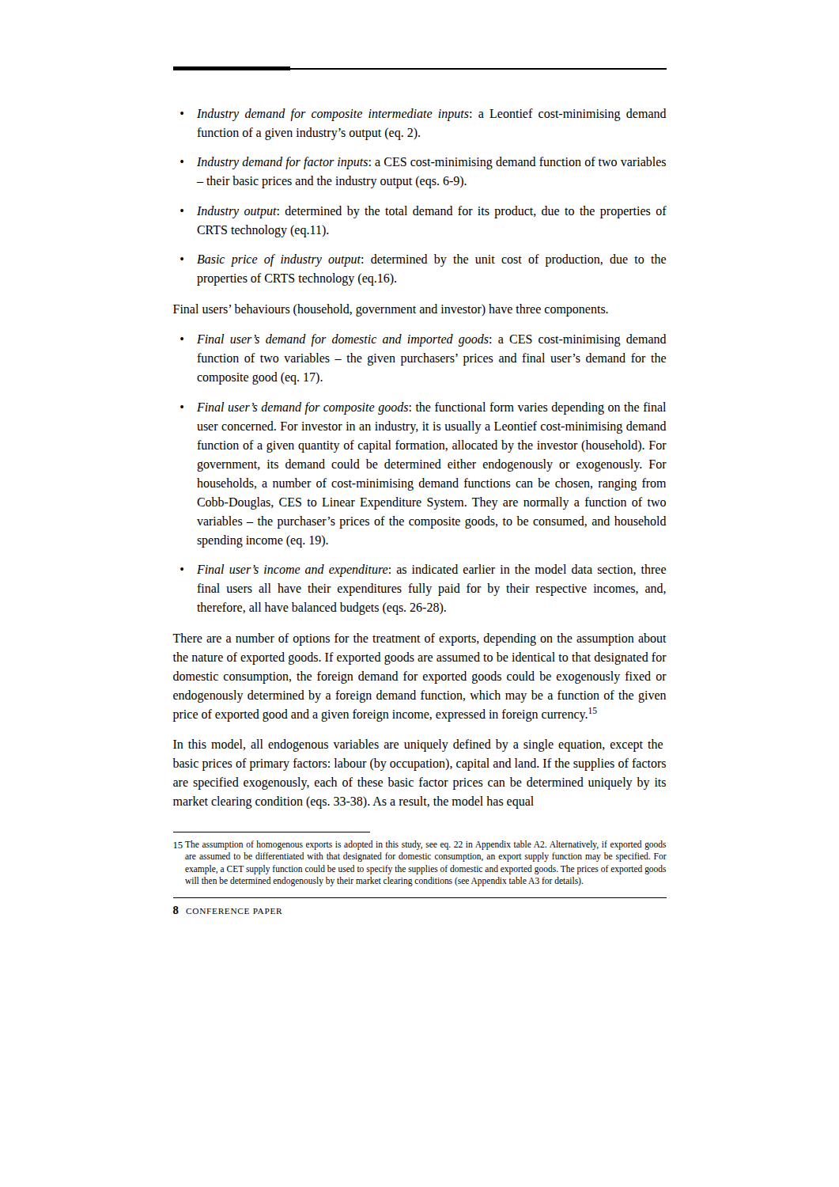Industry demand for composite intermediate inputs: a Leontief cost-minimising demand function of a given industry’s output (eq. 2).
Industry demand for factor inputs: a CES cost-minimising demand function of two variables – their basic prices and the industry output (eqs. 6-9).
Industry output: determined by the total demand for its product, due to the properties of CRTS technology (eq.11).
Basic price of industry output: determined by the unit cost of production, due to the properties of CRTS technology (eq.16).
Final users’ behaviours (household, government and investor) have three components.
Final user’s demand for domestic and imported goods: a CES cost-minimising demand function of two variables – the given purchasers’ prices and final user’s demand for the composite good (eq. 17).
Final user’s demand for composite goods: the functional form varies depending on the final user concerned. For investor in an industry, it is usually a Leontief cost-minimising demand function of a given quantity of capital formation, allocated by the investor (household). For government, its demand could be determined either endogenously or exogenously. For households, a number of cost-minimising demand functions can be chosen, ranging from Cobb-Douglas, CES to Linear Expenditure System. They are normally a function of two variables – the purchaser’s prices of the composite goods, to be consumed, and household spending income (eq. 19).
Final user’s income and expenditure: as indicated earlier in the model data section, three final users all have their expenditures fully paid for by their respective incomes, and, therefore, all have balanced budgets (eqs. 26-28).
There are a number of options for the treatment of exports, depending on the assumption about the nature of exported goods. If exported goods are assumed to be identical to that designated for domestic consumption, the foreign demand for exported goods could be exogenously fixed or endogenously determined by a foreign demand function, which may be a function of the given price of exported good and a given foreign income, expressed in foreign currency.15
In this model, all endogenous variables are uniquely defined by a single equation, except the basic prices of primary factors: labour (by occupation), capital and land. If the supplies of factors are specified exogenously, each of these basic factor prices can be determined uniquely by its market clearing condition (eqs. 33-38). As a result, the model has equal
15 The assumption of homogenous exports is adopted in this study, see eq. 22 in Appendix table A2. Alternatively, if exported goods are assumed to be differentiated with that designated for domestic consumption, an export supply function may be specified. For example, a CET supply function could be used to specify the supplies of domestic and exported goods. The prices of exported goods will then be determined endogenously by their market clearing conditions (see Appendix table A3 for details).
8 CONFERENCE PAPER